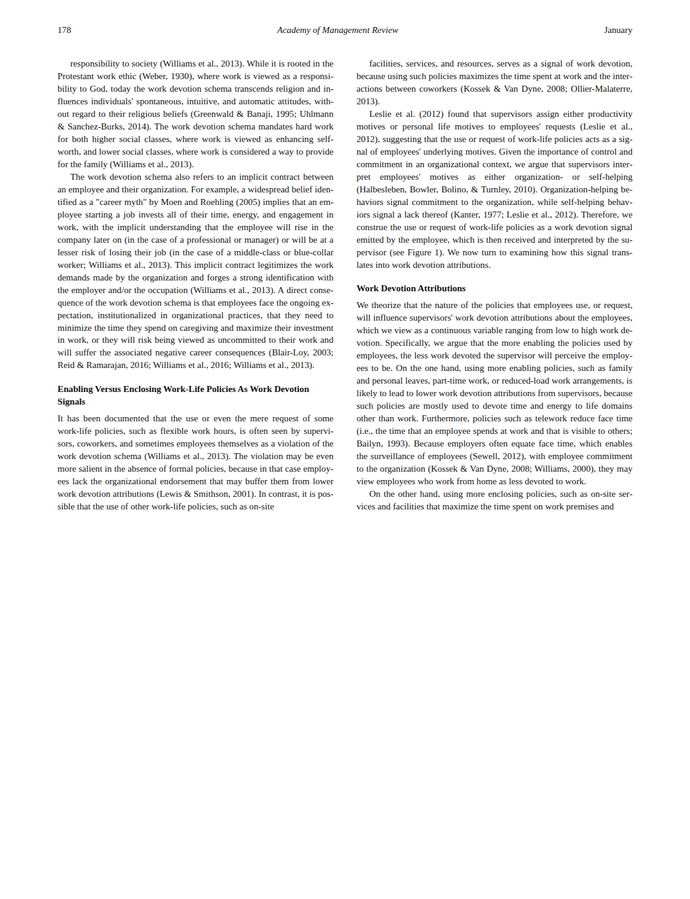178 Academy of Management Review January
responsibility to society (Williams et al., 2013). While it is rooted in the Protestant work ethic (Weber, 1930), where work is viewed as a responsibility to God, today the work devotion schema transcends religion and influences individuals' spontaneous, intuitive, and automatic attitudes, without regard to their religious beliefs (Greenwald & Banaji, 1995; Uhlmann & Sanchez-Burks, 2014). The work devotion schema mandates hard work for both higher social classes, where work is viewed as enhancing self-worth, and lower social classes, where work is considered a way to provide for the family (Williams et al., 2013).
The work devotion schema also refers to an implicit contract between an employee and their organization. For example, a widespread belief identified as a "career myth" by Moen and Roehling (2005) implies that an employee starting a job invests all of their time, energy, and engagement in work, with the implicit understanding that the employee will rise in the company later on (in the case of a professional or manager) or will be at a lesser risk of losing their job (in the case of a middle-class or blue-collar worker; Williams et al., 2013). This implicit contract legitimizes the work demands made by the organization and forges a strong identification with the employer and/or the occupation (Williams et al., 2013). A direct consequence of the work devotion schema is that employees face the ongoing expectation, institutionalized in organizational practices, that they need to minimize the time they spend on caregiving and maximize their investment in work, or they will risk being viewed as uncommitted to their work and will suffer the associated negative career consequences (Blair-Loy, 2003; Reid & Ramarajan, 2016; Williams et al., 2016; Williams et al., 2013).
Enabling Versus Enclosing Work-Life Policies As Work Devotion Signals
It has been documented that the use or even the mere request of some work-life policies, such as flexible work hours, is often seen by supervisors, coworkers, and sometimes employees themselves as a violation of the work devotion schema (Williams et al., 2013). The violation may be even more salient in the absence of formal policies, because in that case employees lack the organizational endorsement that may buffer them from lower work devotion attributions (Lewis & Smithson, 2001). In contrast, it is possible that the use of other work-life policies, such as on-site
facilities, services, and resources, serves as a signal of work devotion, because using such policies maximizes the time spent at work and the interactions between coworkers (Kossek & Van Dyne, 2008; Ollier-Malaterre, 2013).
Leslie et al. (2012) found that supervisors assign either productivity motives or personal life motives to employees' requests (Leslie et al., 2012), suggesting that the use or request of work-life policies acts as a signal of employees' underlying motives. Given the importance of control and commitment in an organizational context, we argue that supervisors interpret employees' motives as either organization- or self-helping (Halbesleben, Bowler, Bolino, & Turnley, 2010). Organization-helping behaviors signal commitment to the organization, while self-helping behaviors signal a lack thereof (Kanter, 1977; Leslie et al., 2012). Therefore, we construe the use or request of work-life policies as a work devotion signal emitted by the employee, which is then received and interpreted by the supervisor (see Figure 1). We now turn to examining how this signal translates into work devotion attributions.
Work Devotion Attributions
We theorize that the nature of the policies that employees use, or request, will influence supervisors' work devotion attributions about the employees, which we view as a continuous variable ranging from low to high work devotion. Specifically, we argue that the more enabling the policies used by employees, the less work devoted the supervisor will perceive the employees to be. On the one hand, using more enabling policies, such as family and personal leaves, part-time work, or reduced-load work arrangements, is likely to lead to lower work devotion attributions from supervisors, because such policies are mostly used to devote time and energy to life domains other than work. Furthermore, policies such as telework reduce face time (i.e., the time that an employee spends at work and that is visible to others; Bailyn, 1993). Because employers often equate face time, which enables the surveillance of employees (Sewell, 2012), with employee commitment to the organization (Kossek & Van Dyne, 2008; Williams, 2000), they may view employees who work from home as less devoted to work.
On the other hand, using more enclosing policies, such as on-site services and facilities that maximize the time spent on work premises and